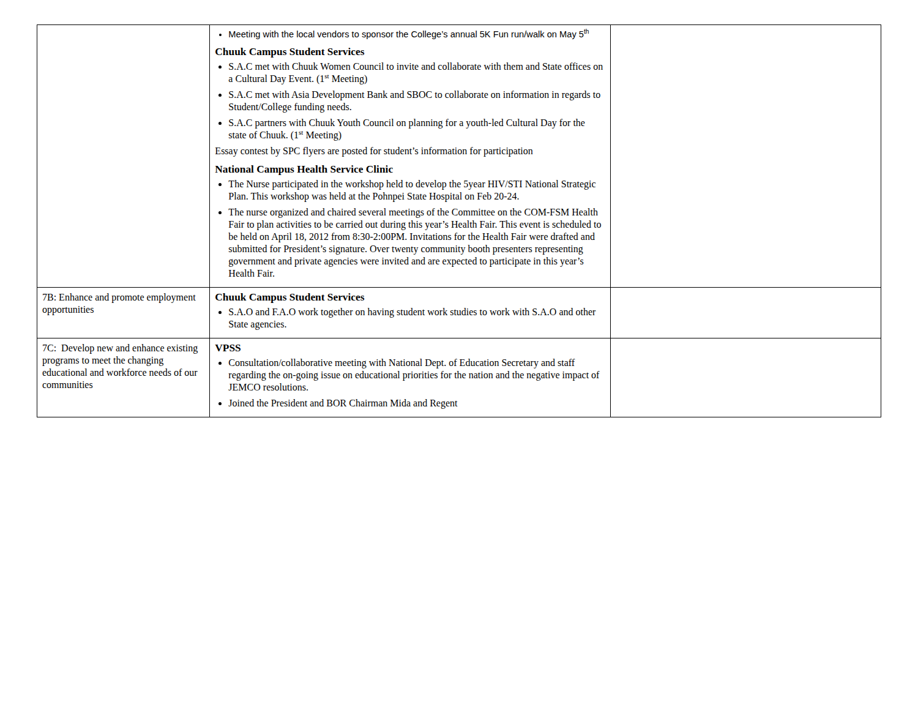| | Meeting with the local vendors to sponsor the College’s annual 5K Fun run/walk on May 5 th Chuuk Campus Student Services S.A.C met with Chuuk Women Council to invite and collaborate with them and State offices on a Cultural Day Event. (1 st Meeting) S.A.C met with Asia Development Bank and SBOC to collaborate on information in regards to Student/College funding needs. S.A.C partners with Chuuk Youth Council on planning for a youth-led Cultural Day for the state of Chuuk. (1 st Meeting) Essay contest by SPC flyers are posted for student’s information for participation National Campus Health Service Clinic The Nurse participated in the workshop held to develop the 5year HIV/STI National Strategic Plan. This workshop was held at the Pohnpei State Hospital on Feb 20-24. The nurse organized and chaired several meetings of the Committee on the COM-FSM Health Fair to plan activities to be carried out during this year’s Health Fair. This event is scheduled to be held on April 18, 2012 from 8:30-2:00PM. Invitations for the Health Fair were drafted and submitted for President’s signature. Over twenty community booth presenters representing government and private agencies were invited and are expected to participate in this year’s Health Fair. | |
| 7B: Enhance and promote employment opportunities | Chuuk Campus Student Services S.A.O and F.A.O work together on having student work studies to work with S.A.O and other State agencies. | |
| 7C: Develop new and enhance existing programs to meet the changing educational and workforce needs of our communities | VPSS Consultation/collaborative meeting with National Dept. of Education Secretary and staff regarding the on-going issue on educational priorities for the nation and the negative impact of JEMCO resolutions. Joined the President and BOR Chairman Mida and Regent | |